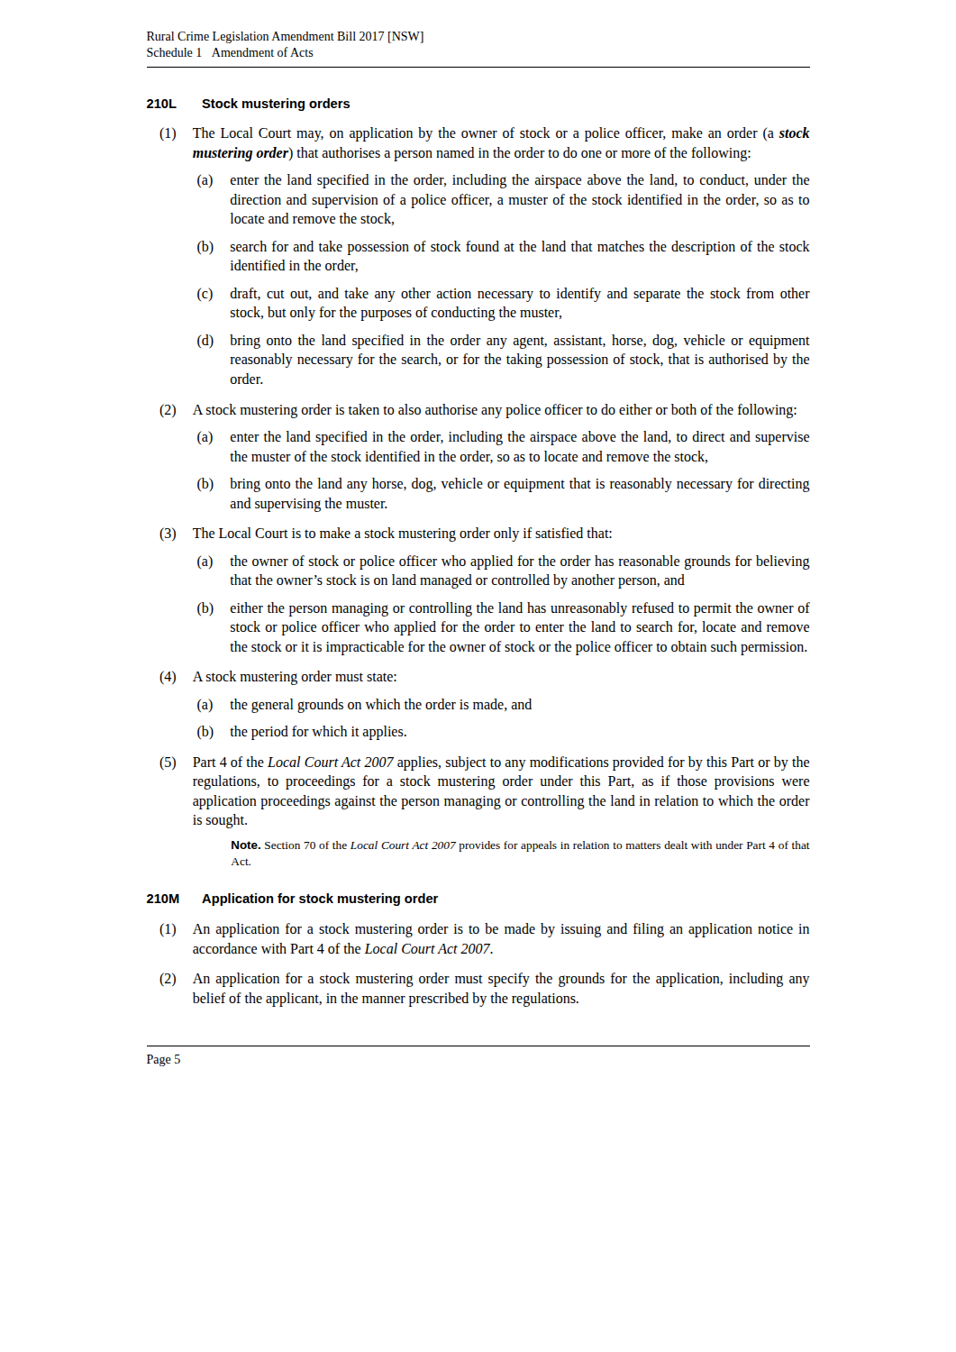Rural Crime Legislation Amendment Bill 2017 [NSW] Schedule 1 Amendment of Acts
210LStock mustering orders
(1) The Local Court may, on application by the owner of stock or a police officer, make an order (a stock mustering order) that authorises a person named in the order to do one or more of the following:
(a) enter the land specified in the order, including the airspace above the land, to conduct, under the direction and supervision of a police officer, a muster of the stock identified in the order, so as to locate and remove the stock,
(b) search for and take possession of stock found at the land that matches the description of the stock identified in the order,
(c) draft, cut out, and take any other action necessary to identify and separate the stock from other stock, but only for the purposes of conducting the muster,
(d) bring onto the land specified in the order any agent, assistant, horse, dog, vehicle or equipment reasonably necessary for the search, or for the taking possession of stock, that is authorised by the order.
(2) A stock mustering order is taken to also authorise any police officer to do either or both of the following:
(a) enter the land specified in the order, including the airspace above the land, to direct and supervise the muster of the stock identified in the order, so as to locate and remove the stock,
(b) bring onto the land any horse, dog, vehicle or equipment that is reasonably necessary for directing and supervising the muster.
(3) The Local Court is to make a stock mustering order only if satisfied that:
(a) the owner of stock or police officer who applied for the order has reasonable grounds for believing that the owner’s stock is on land managed or controlled by another person, and
(b) either the person managing or controlling the land has unreasonably refused to permit the owner of stock or police officer who applied for the order to enter the land to search for, locate and remove the stock or it is impracticable for the owner of stock or the police officer to obtain such permission.
(4) A stock mustering order must state:
(a) the general grounds on which the order is made, and
(b) the period for which it applies.
(5) Part 4 of the Local Court Act 2007 applies, subject to any modifications provided for by this Part or by the regulations, to proceedings for a stock mustering order under this Part, as if those provisions were application proceedings against the person managing or controlling the land in relation to which the order is sought.
Note. Section 70 of the Local Court Act 2007 provides for appeals in relation to matters dealt with under Part 4 of that Act.
210MApplication for stock mustering order
(1) An application for a stock mustering order is to be made by issuing and filing an application notice in accordance with Part 4 of the Local Court Act 2007.
(2) An application for a stock mustering order must specify the grounds for the application, including any belief of the applicant, in the manner prescribed by the regulations.
Page 5